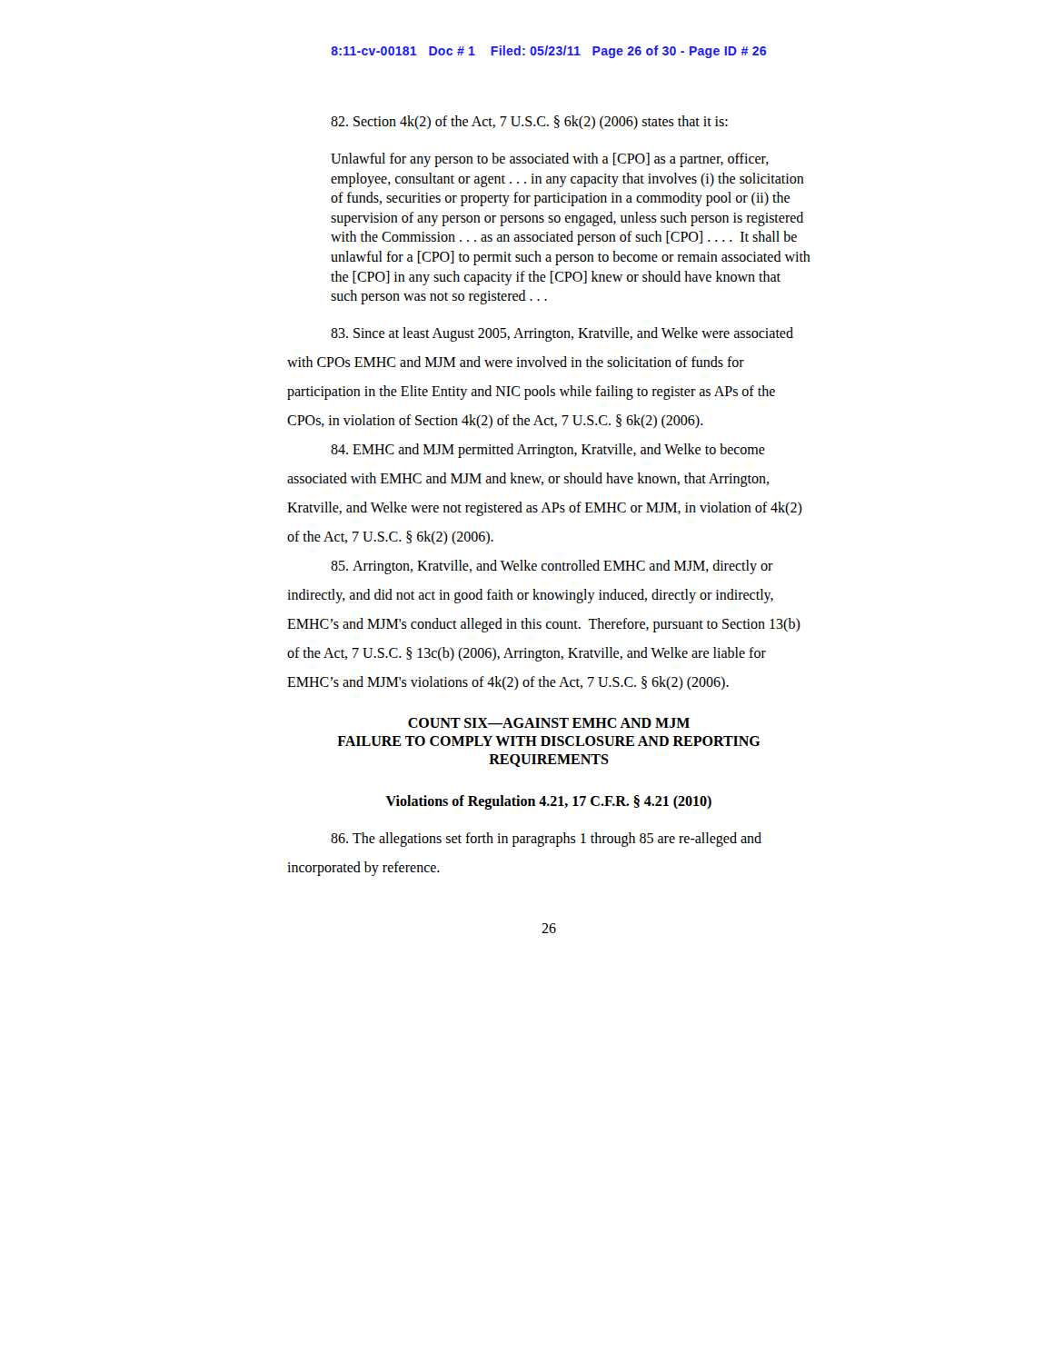8:11-cv-00181 Doc # 1 Filed: 05/23/11 Page 26 of 30 - Page ID # 26
82. Section 4k(2) of the Act, 7 U.S.C. § 6k(2) (2006) states that it is:
Unlawful for any person to be associated with a [CPO] as a partner, officer, employee, consultant or agent . . . in any capacity that involves (i) the solicitation of funds, securities or property for participation in a commodity pool or (ii) the supervision of any person or persons so engaged, unless such person is registered with the Commission . . . as an associated person of such [CPO] . . . . It shall be unlawful for a [CPO] to permit such a person to become or remain associated with the [CPO] in any such capacity if the [CPO] knew or should have known that such person was not so registered . . .
83. Since at least August 2005, Arrington, Kratville, and Welke were associated with CPOs EMHC and MJM and were involved in the solicitation of funds for participation in the Elite Entity and NIC pools while failing to register as APs of the CPOs, in violation of Section 4k(2) of the Act, 7 U.S.C. § 6k(2) (2006).
84. EMHC and MJM permitted Arrington, Kratville, and Welke to become associated with EMHC and MJM and knew, or should have known, that Arrington, Kratville, and Welke were not registered as APs of EMHC or MJM, in violation of 4k(2) of the Act, 7 U.S.C. § 6k(2) (2006).
85. Arrington, Kratville, and Welke controlled EMHC and MJM, directly or indirectly, and did not act in good faith or knowingly induced, directly or indirectly, EMHC’s and MJM's conduct alleged in this count. Therefore, pursuant to Section 13(b) of the Act, 7 U.S.C. § 13c(b) (2006), Arrington, Kratville, and Welke are liable for EMHC’s and MJM's violations of 4k(2) of the Act, 7 U.S.C. § 6k(2) (2006).
COUNT SIX—AGAINST EMHC AND MJM
FAILURE TO COMPLY WITH DISCLOSURE AND REPORTING REQUIREMENTS
Violations of Regulation 4.21, 17 C.F.R. § 4.21 (2010)
86. The allegations set forth in paragraphs 1 through 85 are re-alleged and incorporated by reference.
26